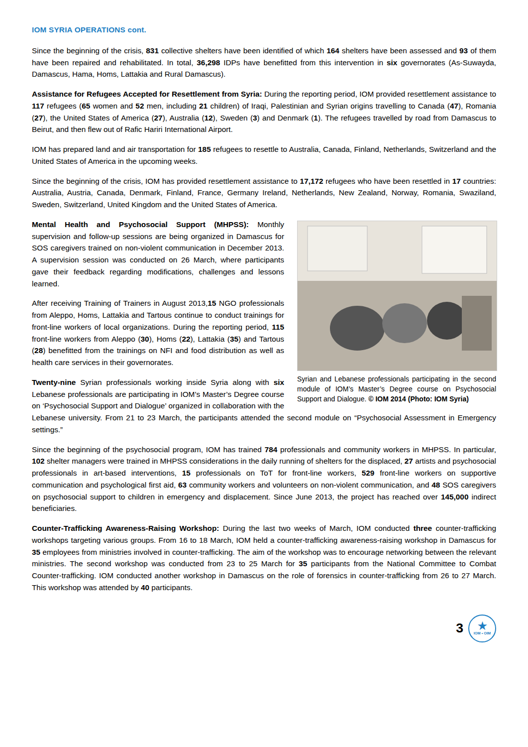IOM SYRIA OPERATIONS cont.
Since the beginning of the crisis, 831 collective shelters have been identified of which 164 shelters have been assessed and 93 of them have been repaired and rehabilitated. In total, 36,298 IDPs have benefitted from this intervention in six governorates (As-Suwayda, Damascus, Hama, Homs, Lattakia and Rural Damascus).
Assistance for Refugees Accepted for Resettlement from Syria: During the reporting period, IOM provided resettlement assistance to 117 refugees (65 women and 52 men, including 21 children) of Iraqi, Palestinian and Syrian origins travelling to Canada (47), Romania (27), the United States of America (27), Australia (12), Sweden (3) and Denmark (1). The refugees travelled by road from Damascus to Beirut, and then flew out of Rafic Hariri International Airport.
IOM has prepared land and air transportation for 185 refugees to resettle to Australia, Canada, Finland, Netherlands, Switzerland and the United States of America in the upcoming weeks.
Since the beginning of the crisis, IOM has provided resettlement assistance to 17,172 refugees who have been resettled in 17 countries: Australia, Austria, Canada, Denmark, Finland, France, Germany Ireland, Netherlands, New Zealand, Norway, Romania, Swaziland, Sweden, Switzerland, United Kingdom and the United States of America.
Syrian and Lebanese professionals participating in the second module of IOM’s Master’s Degree course on Psychosocial Support and Dialogue. © IOM 2014 (Photo: IOM Syria)
Mental Health and Psychosocial Support (MHPSS): Monthly supervision and follow-up sessions are being organized in Damascus for SOS caregivers trained on non-violent communication in December 2013. A supervision session was conducted on 26 March, where participants gave their feedback regarding modifications, challenges and lessons learned.
After receiving Training of Trainers in August 2013,15 NGO professionals from Aleppo, Homs, Lattakia and Tartous continue to conduct trainings for front-line workers of local organizations. During the reporting period, 115 front-line workers from Aleppo (30), Homs (22), Lattakia (35) and Tartous (28) benefitted from the trainings on NFI and food distribution as well as health care services in their governorates.
Twenty-nine Syrian professionals working inside Syria along with six Lebanese professionals are participating in IOM’s Master’s Degree course on ‘Psychosocial Support and Dialogue’ organized in collaboration with the Lebanese university. From 21 to 23 March, the participants attended the second module on “Psychosocial Assessment in Emergency settings.”
Since the beginning of the psychosocial program, IOM has trained 784 professionals and community workers in MHPSS. In particular, 102 shelter managers were trained in MHPSS considerations in the daily running of shelters for the displaced, 27 artists and psychosocial professionals in art-based interventions, 15 professionals on ToT for front-line workers, 529 front-line workers on supportive communication and psychological first aid, 63 community workers and volunteers on non-violent communication, and 48 SOS caregivers on psychosocial support to children in emergency and displacement. Since June 2013, the project has reached over 145,000 indirect beneficiaries.
Counter-Trafficking Awareness-Raising Workshop: During the last two weeks of March, IOM conducted three counter-trafficking workshops targeting various groups. From 16 to 18 March, IOM held a counter-trafficking awareness-raising workshop in Damascus for 35 employees from ministries involved in counter-trafficking. The aim of the workshop was to encourage networking between the relevant ministries. The second workshop was conducted from 23 to 25 March for 35 participants from the National Committee to Combat Counter-trafficking. IOM conducted another workshop in Damascus on the role of forensics in counter-trafficking from 26 to 27 March. This workshop was attended by 40 participants.
3
★ IOM • OIM